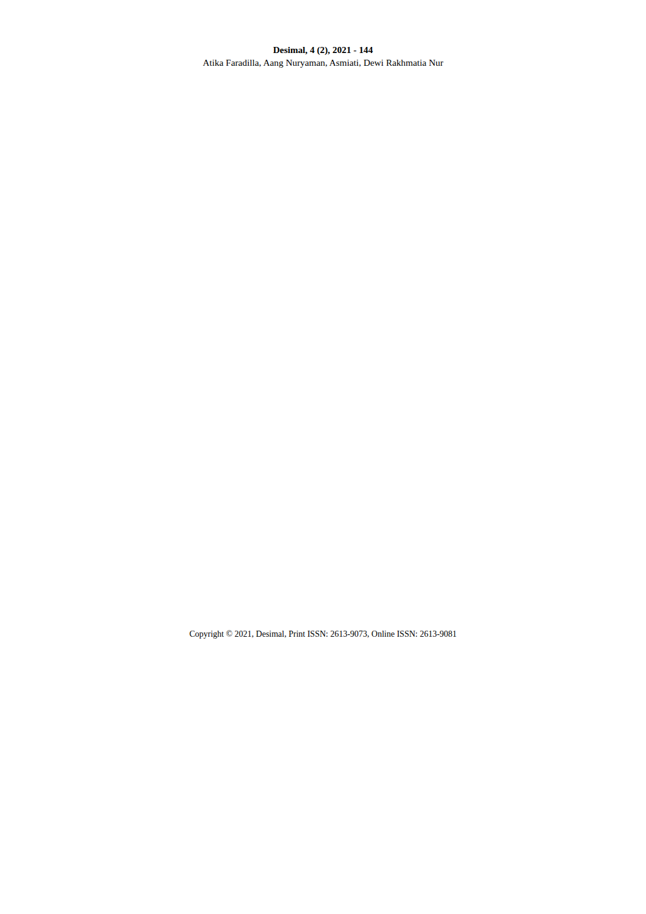Desimal, 4 (2), 2021 - 144
Atika Faradilla, Aang Nuryaman, Asmiati, Dewi Rakhmatia Nur
Copyright © 2021, Desimal, Print ISSN: 2613-9073, Online ISSN: 2613-9081